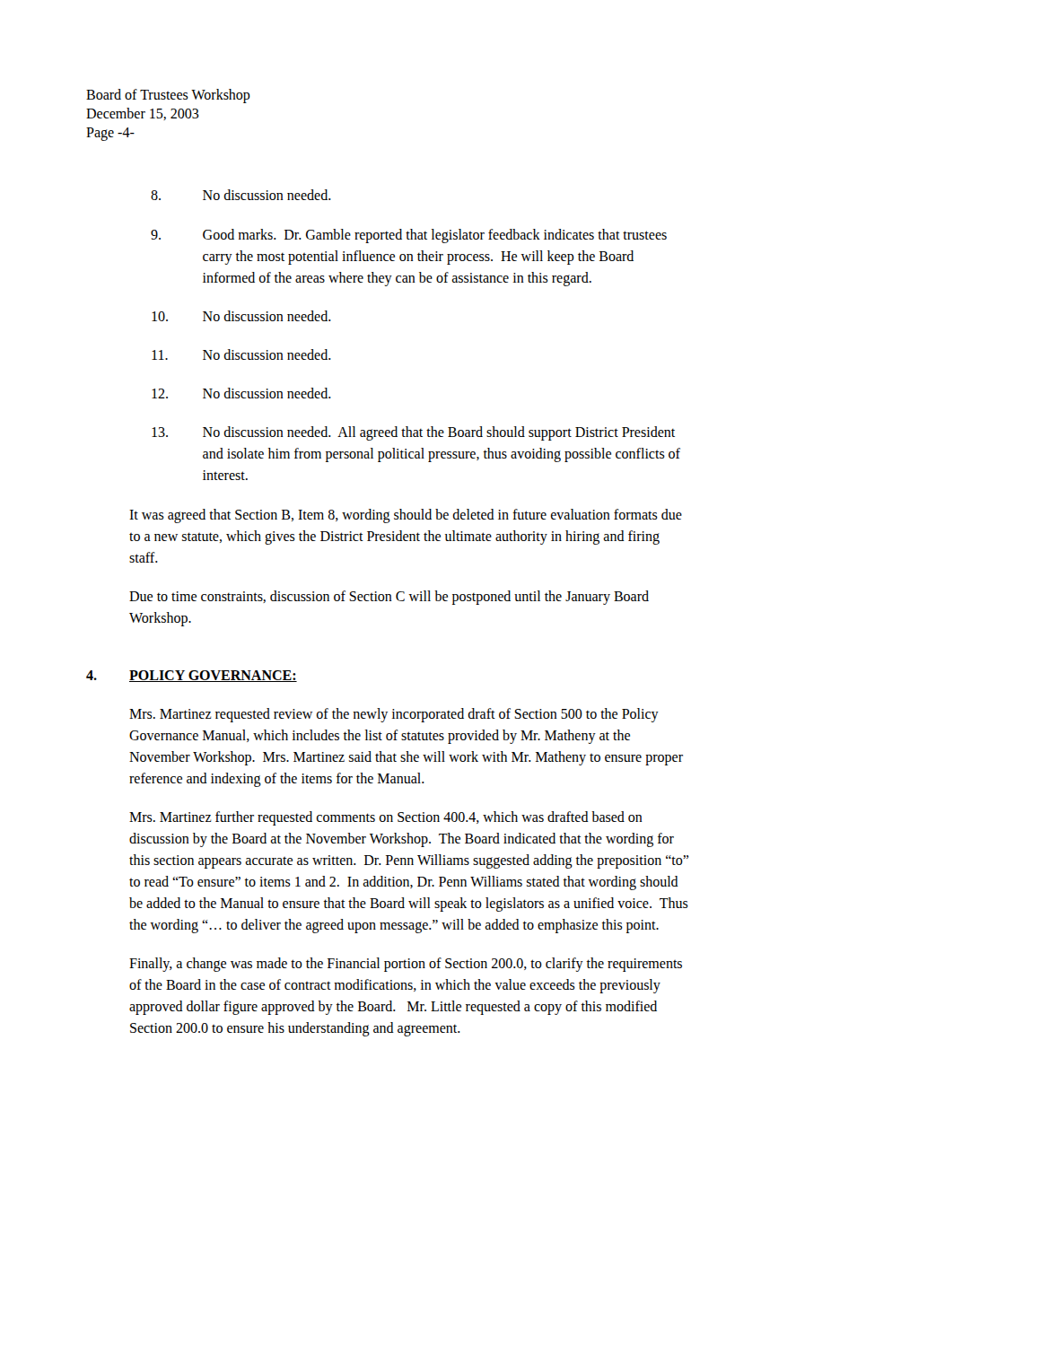Board of Trustees Workshop
December 15, 2003
Page -4-
8. No discussion needed.
9. Good marks. Dr. Gamble reported that legislator feedback indicates that trustees carry the most potential influence on their process. He will keep the Board informed of the areas where they can be of assistance in this regard.
10. No discussion needed.
11. No discussion needed.
12. No discussion needed.
13. No discussion needed. All agreed that the Board should support District President and isolate him from personal political pressure, thus avoiding possible conflicts of interest.
It was agreed that Section B, Item 8, wording should be deleted in future evaluation formats due to a new statute, which gives the District President the ultimate authority in hiring and firing staff.
Due to time constraints, discussion of Section C will be postponed until the January Board Workshop.
4. POLICY GOVERNANCE:
Mrs. Martinez requested review of the newly incorporated draft of Section 500 to the Policy Governance Manual, which includes the list of statutes provided by Mr. Matheny at the November Workshop. Mrs. Martinez said that she will work with Mr. Matheny to ensure proper reference and indexing of the items for the Manual.
Mrs. Martinez further requested comments on Section 400.4, which was drafted based on discussion by the Board at the November Workshop. The Board indicated that the wording for this section appears accurate as written. Dr. Penn Williams suggested adding the preposition “to” to read “To ensure” to items 1 and 2. In addition, Dr. Penn Williams stated that wording should be added to the Manual to ensure that the Board will speak to legislators as a unified voice. Thus the wording “… to deliver the agreed upon message.” will be added to emphasize this point.
Finally, a change was made to the Financial portion of Section 200.0, to clarify the requirements of the Board in the case of contract modifications, in which the value exceeds the previously approved dollar figure approved by the Board. Mr. Little requested a copy of this modified Section 200.0 to ensure his understanding and agreement.